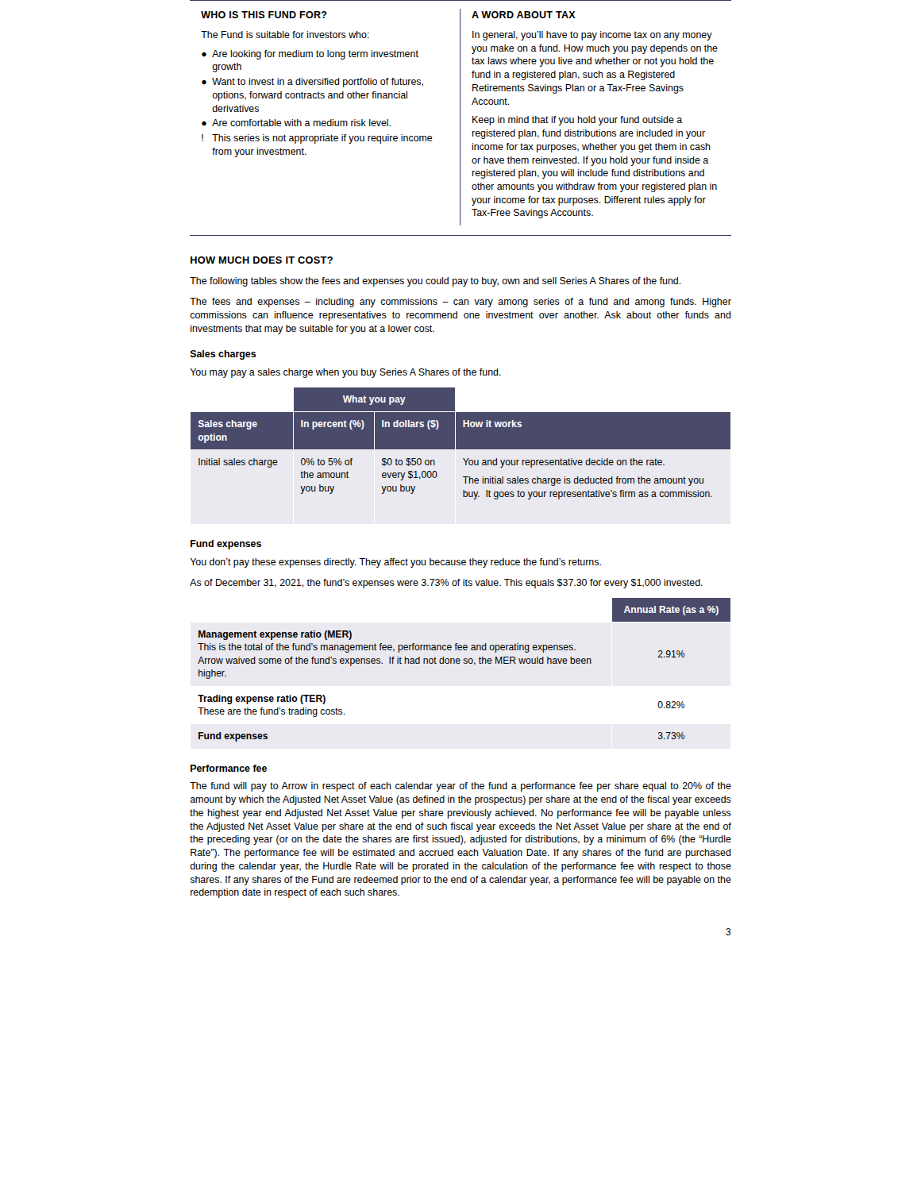Who is this fund for?
The Fund is suitable for investors who:
●Are looking for medium to long term investment growth
●Want to invest in a diversified portfolio of futures, options, forward contracts and other financial derivatives
●Are comfortable with a medium risk level.
!This series is not appropriate if you require income from your investment.
A word about tax
In general, you’ll have to pay income tax on any money you make on a fund. How much you pay depends on the tax laws where you live and whether or not you hold the fund in a registered plan, such as a Registered Retirements Savings Plan or a Tax-Free Savings Account.
Keep in mind that if you hold your fund outside a registered plan, fund distributions are included in your income for tax purposes, whether you get them in cash or have them reinvested. If you hold your fund inside a registered plan, you will include fund distributions and other amounts you withdraw from your registered plan in your income for tax purposes. Different rules apply for Tax-Free Savings Accounts.
How much does it cost?
The following tables show the fees and expenses you could pay to buy, own and sell Series A Shares of the fund.
The fees and expenses – including any commissions – can vary among series of a fund and among funds. Higher commissions can influence representatives to recommend one investment over another. Ask about other funds and investments that may be suitable for you at a lower cost.
Sales charges
You may pay a sales charge when you buy Series A Shares of the fund.
| | What you pay | |
| --- | --- | --- |
| Sales charge option | In percent (%) | In dollars ($) | How it works |
| Initial sales charge | 0% to 5% of the amount you buy | $0 to $50 on every $1,000 you buy | You and your representative decide on the rate. The initial sales charge is deducted from the amount you buy. It goes to your representative’s firm as a commission. |
Fund expenses
You don’t pay these expenses directly. They affect you because they reduce the fund’s returns.
As of December 31, 2021, the fund’s expenses were 3.73% of its value. This equals $37.30 for every $1,000 invested.
| | Annual Rate (as a %) |
| --- | --- |
| Management expense ratio (MER) This is the total of the fund’s management fee, performance fee and operating expenses. Arrow waived some of the fund’s expenses. If it had not done so, the MER would have been higher. | 2.91% |
| Trading expense ratio (TER) These are the fund’s trading costs. | 0.82% |
| Fund expenses | 3.73% |
Performance fee
The fund will pay to Arrow in respect of each calendar year of the fund a performance fee per share equal to 20% of the amount by which the Adjusted Net Asset Value (as defined in the prospectus) per share at the end of the fiscal year exceeds the highest year end Adjusted Net Asset Value per share previously achieved. No performance fee will be payable unless the Adjusted Net Asset Value per share at the end of such fiscal year exceeds the Net Asset Value per share at the end of the preceding year (or on the date the shares are first issued), adjusted for distributions, by a minimum of 6% (the “Hurdle Rate”). The performance fee will be estimated and accrued each Valuation Date. If any shares of the fund are purchased during the calendar year, the Hurdle Rate will be prorated in the calculation of the performance fee with respect to those shares. If any shares of the Fund are redeemed prior to the end of a calendar year, a performance fee will be payable on the redemption date in respect of each such shares.
3